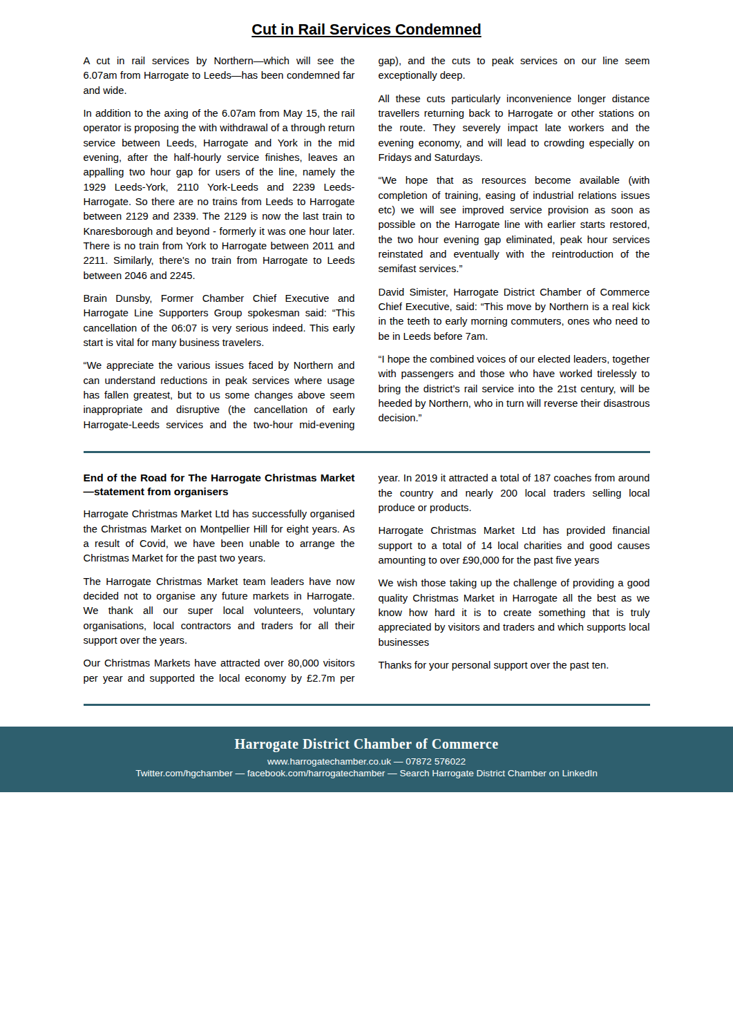Cut in Rail Services Condemned
A cut in rail services by Northern—which will see the 6.07am from Harrogate to Leeds—has been condemned far and wide.
In addition to the axing of the 6.07am from May 15, the rail operator is proposing the with withdrawal of a through return service between Leeds, Harrogate and York in the mid evening, after the half-hourly service finishes, leaves an appalling two hour gap for users of the line, namely the 1929 Leeds-York, 2110 York-Leeds and 2239 Leeds-Harrogate. So there are no trains from Leeds to Harrogate between 2129 and 2339. The 2129 is now the last train to Knaresborough and beyond - formerly it was one hour later. There is no train from York to Harrogate between 2011 and 2211. Similarly, there's no train from Harrogate to Leeds between 2046 and 2245.
Brain Dunsby, Former Chamber Chief Executive and Harrogate Line Supporters Group spokesman said: “This cancellation of the 06:07 is very serious indeed. This early start is vital for many business travelers.
“We appreciate the various issues faced by Northern and can understand reductions in peak services where usage has fallen greatest, but to us some changes above seem inappropriate and disruptive (the cancellation of early Harrogate-Leeds services and the two-hour mid-evening gap), and the cuts to peak services on our line seem exceptionally deep.
All these cuts particularly inconvenience longer distance travellers returning back to Harrogate or other stations on the route. They severely impact late workers and the evening economy, and will lead to crowding especially on Fridays and Saturdays.
“We hope that as resources become available (with completion of training, easing of industrial relations issues etc) we will see improved service provision as soon as possible on the Harrogate line with earlier starts restored, the two hour evening gap eliminated, peak hour services reinstated and eventually with the reintroduction of the semifast services.”
David Simister, Harrogate District Chamber of Commerce Chief Executive, said: “This move by Northern is a real kick in the teeth to early morning commuters, ones who need to be in Leeds before 7am.
“I hope the combined voices of our elected leaders, together with passengers and those who have worked tirelessly to bring the district’s rail service into the 21st century, will be heeded by Northern, who in turn will reverse their disastrous decision.”
End of the Road for The Harrogate Christmas Market—statement from organisers
Harrogate Christmas Market Ltd has successfully organised the Christmas Market on Montpellier Hill for eight years. As a result of Covid, we have been unable to arrange the Christmas Market for the past two years.
The Harrogate Christmas Market team leaders have now decided not to organise any future markets in Harrogate. We thank all our super local volunteers, voluntary organisations, local contractors and traders for all their support over the years.
Our Christmas Markets have attracted over 80,000 visitors per year and supported the local economy by £2.7m per year. In 2019 it attracted a total of 187 coaches from around the country and nearly 200 local traders selling local produce or products.
Harrogate Christmas Market Ltd has provided financial support to a total of 14 local charities and good causes amounting to over £90,000 for the past five years
We wish those taking up the challenge of providing a good quality Christmas Market in Harrogate all the best as we know how hard it is to create something that is truly appreciated by visitors and traders and which supports local businesses
Thanks for your personal support over the past ten.
Harrogate District Chamber of Commerce
www.harrogatechamber.co.uk — 07872 576022
Twitter.com/hgchamber — facebook.com/harrogatechamber — Search Harrogate District Chamber on LinkedIn